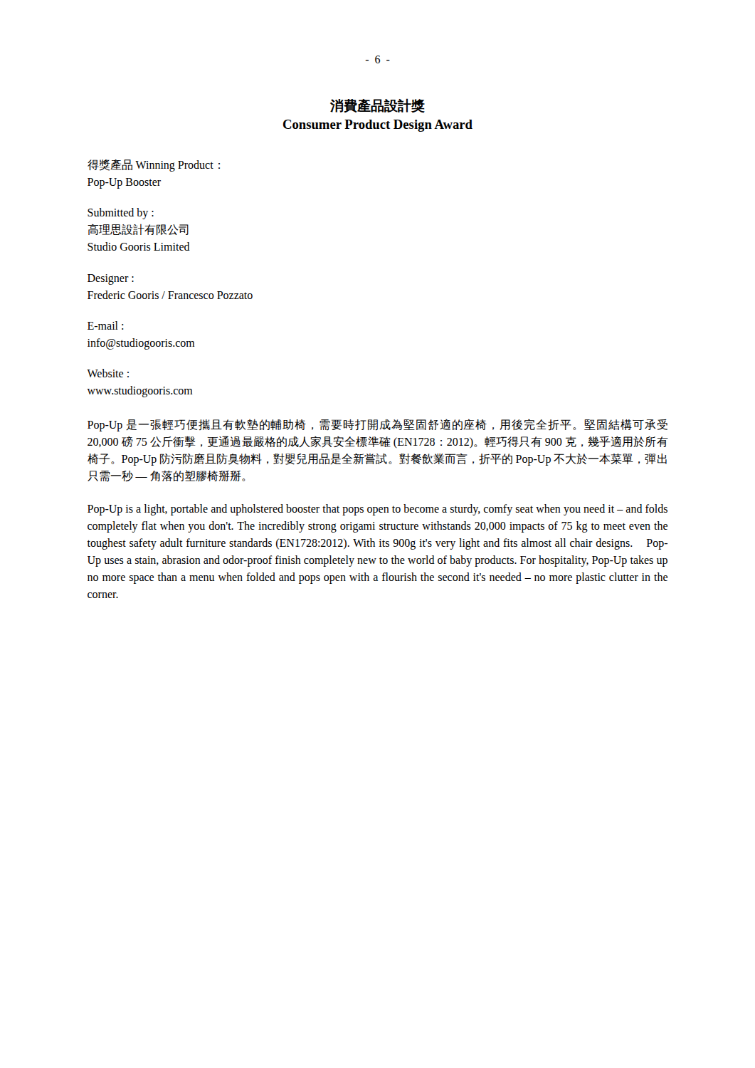- 6 -
消費產品設計獎 Consumer Product Design Award
得獎產品 Winning Product：
Pop-Up Booster
Submitted by :
高理思設計有限公司
Studio Gooris Limited
Designer :
Frederic Gooris / Francesco Pozzato
E-mail :
info@studiogooris.com
Website :
www.studiogooris.com
Pop-Up 是一張輕巧便攜且有軟墊的輔助椅，需要時打開成為堅固舒適的座椅，用後完全折平。堅固結構可承受 20,000 磅 75 公斤衝擊，更通過最嚴格的成人家具安全標準確 (EN1728：2012)。輕巧得只有 900 克，幾乎適用於所有椅子。Pop-Up 防污防磨且防臭物料，對嬰兒用品是全新嘗試。對餐飲業而言，折平的 Pop-Up 不大於一本菜單，彈出只需一秒 — 角落的塑膠椅掰掰。
Pop-Up is a light, portable and upholstered booster that pops open to become a sturdy, comfy seat when you need it – and folds completely flat when you don't. The incredibly strong origami structure withstands 20,000 impacts of 75 kg to meet even the toughest safety adult furniture standards (EN1728:2012). With its 900g it's very light and fits almost all chair designs. Pop-Up uses a stain, abrasion and odor-proof finish completely new to the world of baby products. For hospitality, Pop-Up takes up no more space than a menu when folded and pops open with a flourish the second it's needed – no more plastic clutter in the corner.